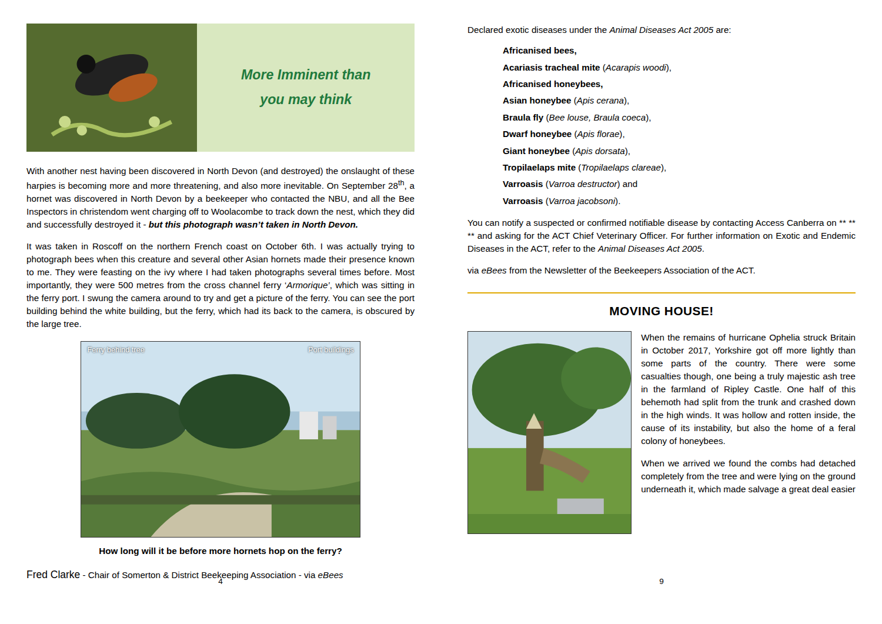More Imminent than
you may think
With another nest having been discovered in North Devon (and destroyed) the onslaught of these harpies is becoming more and more threatening, and also more inevitable. On September 28th, a hornet was discovered in North Devon by a beekeeper who contacted the NBU, and all the Bee Inspectors in christendom went charging off to Woolacombe to track down the nest, which they did and successfully destroyed it - but this photograph wasn’t taken in North Devon.
It was taken in Roscoff on the northern French coast on October 6th. I was actually trying to photograph bees when this creature and several other Asian hornets made their presence known to me. They were feasting on the ivy where I had taken photographs several times before. Most importantly, they were 500 metres from the cross channel ferry ‘Armorique’, which was sitting in the ferry port. I swung the camera around to try and get a picture of the ferry. You can see the port building behind the white building, but the ferry, which had its back to the camera, is obscured by the large tree.
Ferry behind tree Port buildings
How long will it be before more hornets hop on the ferry?
Fred Clarke - Chair of Somerton & District Beekeeping Association - via eBees
4
Declared exotic diseases under the Animal Diseases Act 2005 are:
Africanised bees,
Acariasis tracheal mite (Acarapis woodi),
Africanised honeybees,
Asian honeybee (Apis cerana),
Braula fly (Bee louse, Braula coeca),
Dwarf honeybee (Apis florae),
Giant honeybee (Apis dorsata),
Tropilaelaps mite (Tropilaelaps clareae),
Varroasis (Varroa destructor) and
Varroasis (Varroa jacobsoni).
You can notify a suspected or confirmed notifiable disease by contacting Access Canberra on ** ** ** and asking for the ACT Chief Veterinary Officer. For further information on Exotic and Endemic Diseases in the ACT, refer to the Animal Diseases Act 2005.
via eBees from the Newsletter of the Beekeepers Association of the ACT.
MOVING HOUSE!
When the remains of hurricane Ophelia struck Britain in October 2017, Yorkshire got off more lightly than some parts of the country. There were some casualties though, one being a truly majestic ash tree in the farmland of Ripley Castle. One half of this behemoth had split from the trunk and crashed down in the high winds. It was hollow and rotten inside, the cause of its instability, but also the home of a feral colony of honeybees.
When we arrived we found the combs had detached completely from the tree and were lying on the ground underneath it, which made salvage a great deal easier
9